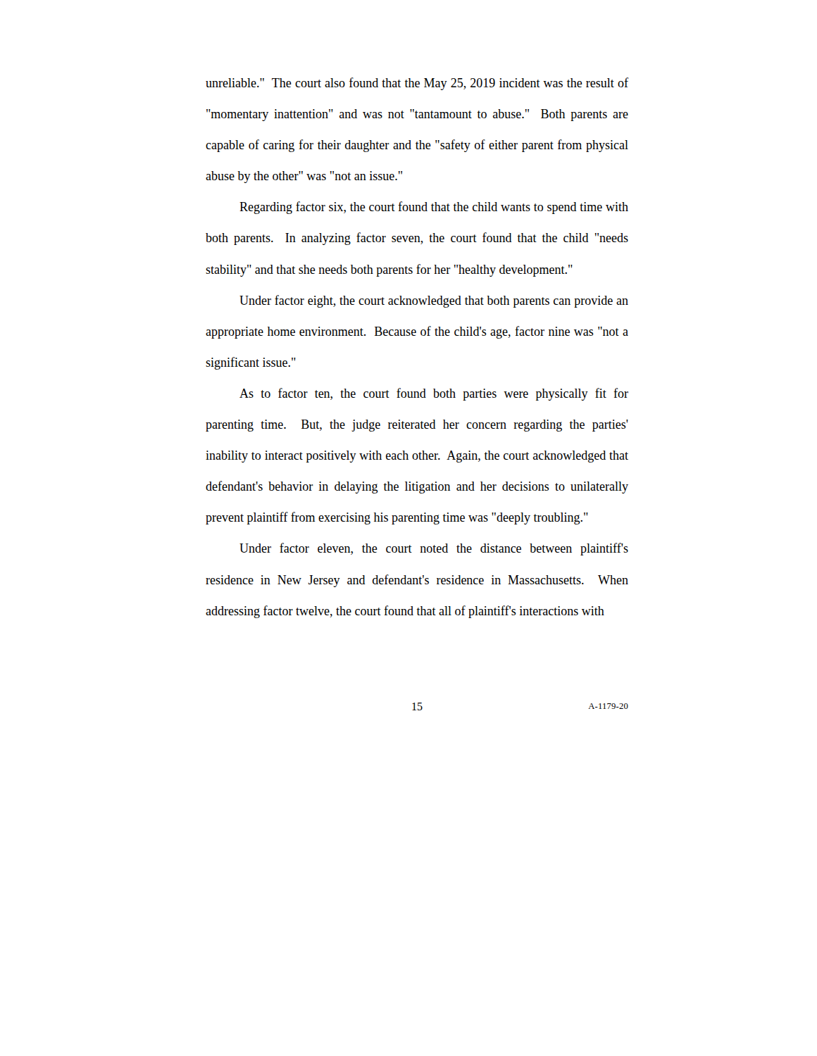unreliable." The court also found that the May 25, 2019 incident was the result of "momentary inattention" and was not "tantamount to abuse." Both parents are capable of caring for their daughter and the "safety of either parent from physical abuse by the other" was "not an issue."
Regarding factor six, the court found that the child wants to spend time with both parents. In analyzing factor seven, the court found that the child "needs stability" and that she needs both parents for her "healthy development."
Under factor eight, the court acknowledged that both parents can provide an appropriate home environment. Because of the child's age, factor nine was "not a significant issue."
As to factor ten, the court found both parties were physically fit for parenting time. But, the judge reiterated her concern regarding the parties' inability to interact positively with each other. Again, the court acknowledged that defendant's behavior in delaying the litigation and her decisions to unilaterally prevent plaintiff from exercising his parenting time was "deeply troubling."
Under factor eleven, the court noted the distance between plaintiff's residence in New Jersey and defendant's residence in Massachusetts. When addressing factor twelve, the court found that all of plaintiff's interactions with
15 A-1179-20